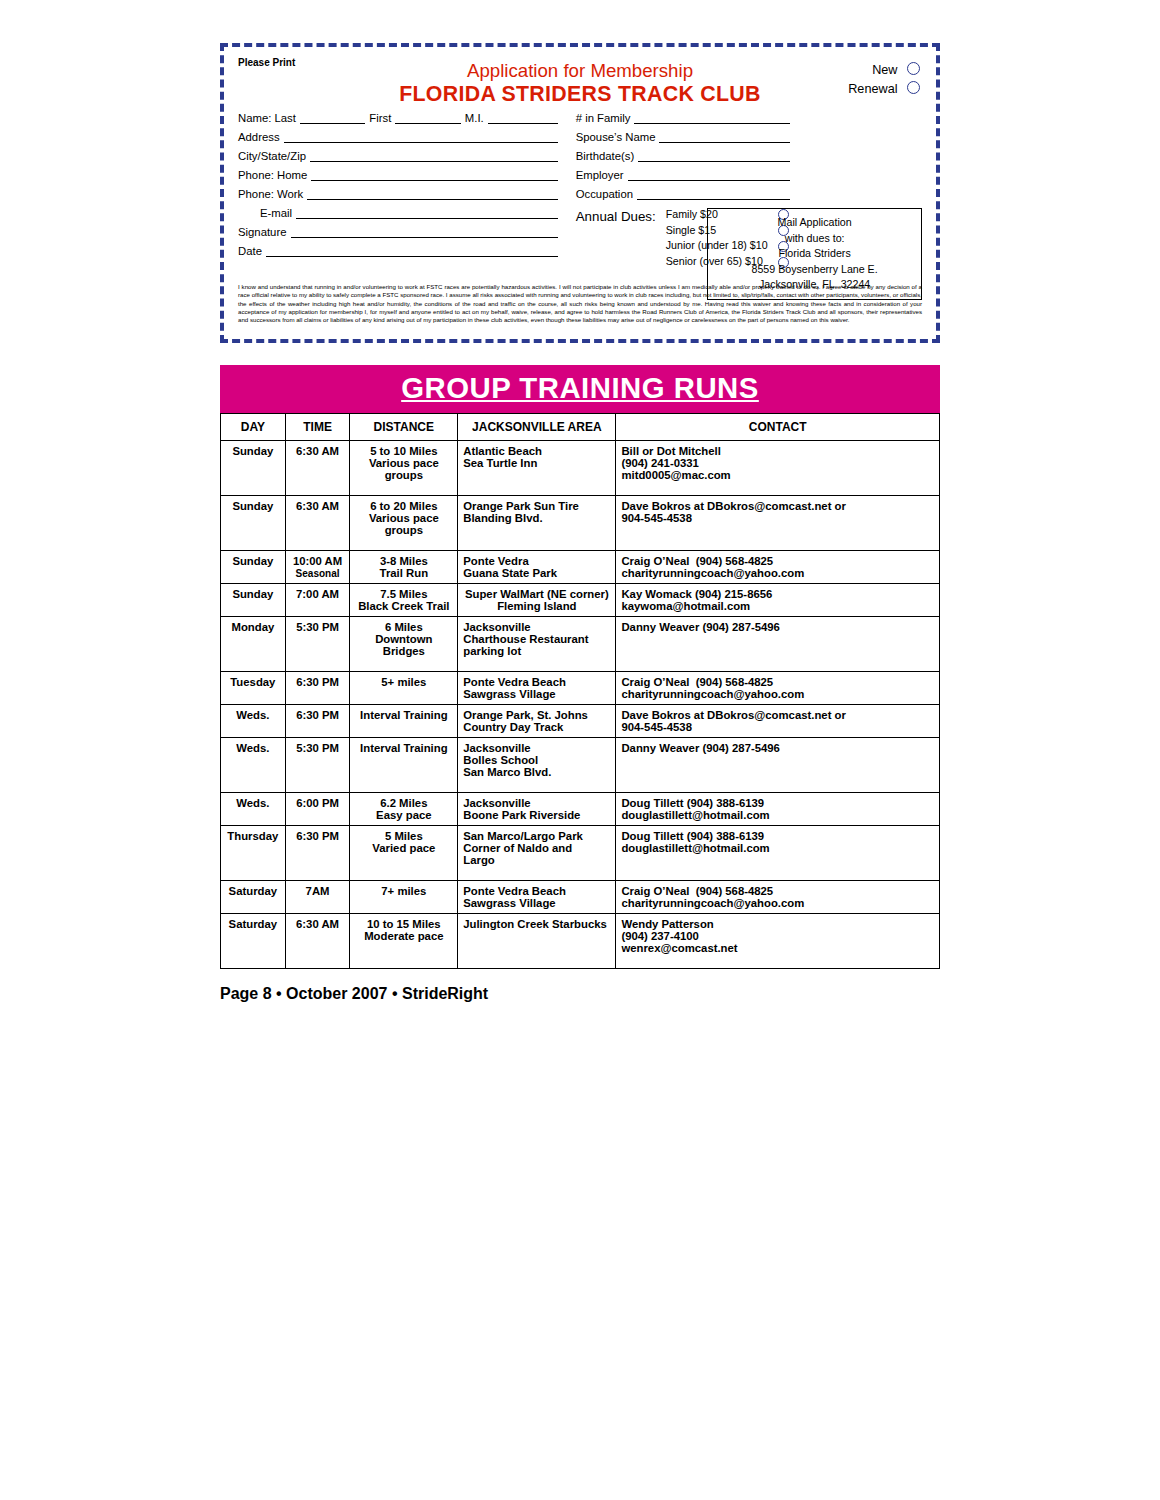Please Print
New
Renewal
Application for Membership
FLORIDA STRIDERS TRACK CLUB
Name: Last First M.I.
Address
City/State/Zip
Phone: Home
Phone: Work
E-mail
Signature
Date
# in Family
Spouse’s Name
Birthdate(s)
Employer
Occupation
Annual Dues:
Family $20
Single $15
Junior (under 18) $10
Senior (over 65) $10
Mail Application
with dues to:
Florida Striders
8559 Boysenberry Lane E.
Jacksonville, FL 32244
I know and understand that running in and/or volunteering to work at FSTC races are potentially hazardous activities. I will not participate in club activities unless I am medically able and/or properly trained to do so. I agree to abide by any decision of a race official relative to my ability to safely complete a FSTC sponsored race. I assume all risks associated with running and volunteering to work in club races including, but not limited to, slip/trip/falls, contact with other participants, volunteers, or officials, the effects of the weather including high heat and/or humidity, the conditions of the road and traffic on the course, all such risks being known and understood by me. Having read this waiver and knowing these facts and in consideration of your acceptance of my application for membership I, for myself and anyone entitled to act on my behalf, waive, release, and agree to hold harmless the Road Runners Club of America, the Florida Striders Track Club and all sponsors, their representatives and successors from all claims or liabilities of any kind arising out of my participation in these club activities, even though these liabilities may arise out of negligence or carelessness on the part of persons named on this waiver.
GROUP TRAINING RUNS
| DAY | TIME | DISTANCE | JACKSONVILLE AREA | CONTACT |
| --- | --- | --- | --- | --- |
| Sunday | 6:30 AM | 5 to 10 Miles Various pace groups | Atlantic Beach Sea Turtle Inn | Bill or Dot Mitchell (904) 241-0331 mitd0005@mac.com |
| Sunday | 6:30 AM | 6 to 20 Miles Various pace groups | Orange Park Sun Tire Blanding Blvd. | Dave Bokros at DBokros@comcast.net or 904-545-4538 |
| Sunday | 10:00 AM Seasonal | 3-8 Miles Trail Run | Ponte Vedra Guana State Park | Craig O’Neal (904) 568-4825 charityrunningcoach@yahoo.com |
| Sunday | 7:00 AM | 7.5 Miles Black Creek Trail | Super WalMart (NE corner) Fleming Island | Kay Womack (904) 215-8656 kaywoma@hotmail.com |
| Monday | 5:30 PM | 6 Miles Downtown Bridges | Jacksonville Charthouse Restaurant parking lot | Danny Weaver (904) 287-5496 |
| Tuesday | 6:30 PM | 5+ miles | Ponte Vedra Beach Sawgrass Village | Craig O’Neal (904) 568-4825 charityrunningcoach@yahoo.com |
| Weds. | 6:30 PM | Interval Training | Orange Park, St. Johns Country Day Track | Dave Bokros at DBokros@comcast.net or 904-545-4538 |
| Weds. | 5:30 PM | Interval Training | Jacksonville Bolles School San Marco Blvd. | Danny Weaver (904) 287-5496 |
| Weds. | 6:00 PM | 6.2 Miles Easy pace | Jacksonville Boone Park Riverside | Doug Tillett (904) 388-6139 douglastillett@hotmail.com |
| Thursday | 6:30 PM | 5 Miles Varied pace | San Marco/Largo Park Corner of Naldo and Largo | Doug Tillett (904) 388-6139 douglastillett@hotmail.com |
| Saturday | 7AM | 7+ miles | Ponte Vedra Beach Sawgrass Village | Craig O’Neal (904) 568-4825 charityrunningcoach@yahoo.com |
| Saturday | 6:30 AM | 10 to 15 Miles Moderate pace | Julington Creek Starbucks | Wendy Patterson (904) 237-4100 wenrex@comcast.net |
Page 8 • October 2007 • StrideRight